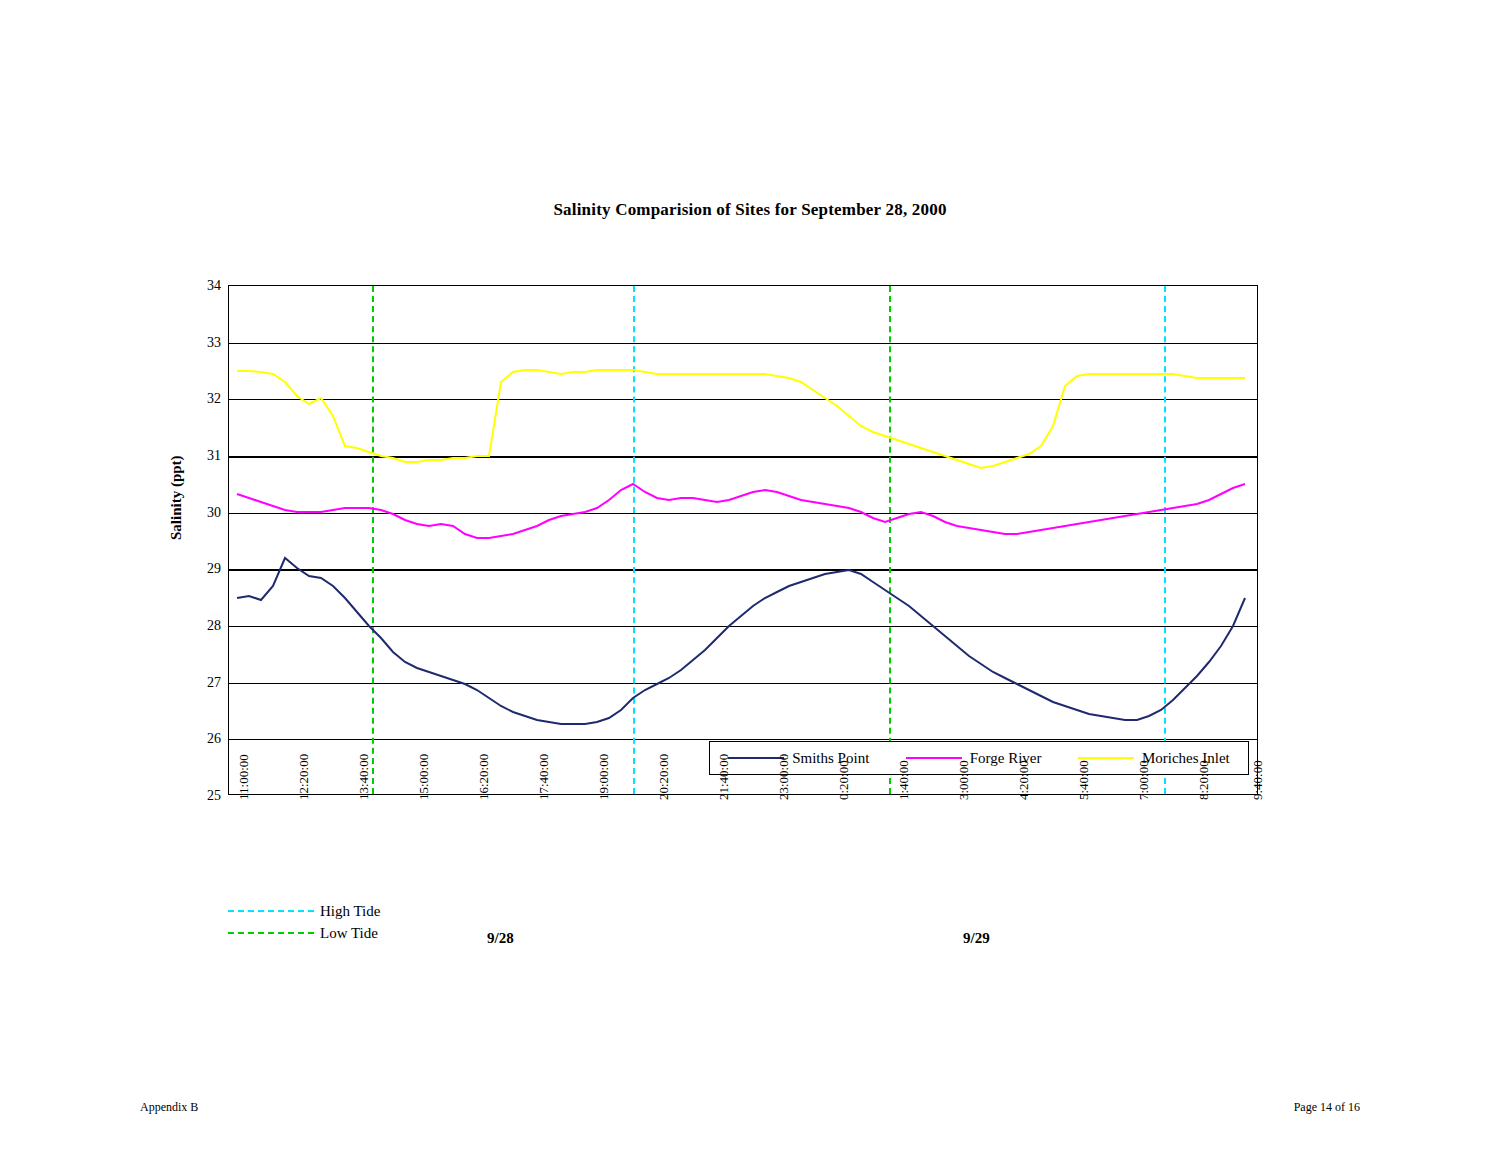Salinity Comparision of Sites for September 28, 2000
Salinity (ppt)
34
33
32
31
30
29
28
27
26
25
Smiths Point
Forge River
Moriches Inlet
11:00:00
12:20:00
13:40:00
15:00:00
16:20:00
17:40:00
19:00:00
20:20:00
21:40:00
23:00:00
0:20:00
1:40:00
3:00:00
4:20:00
5:40:00
7:00:00
8:20:00
9:40:00
High Tide
Low Tide
9/28
9/29
Appendix B
Page 14 of 16